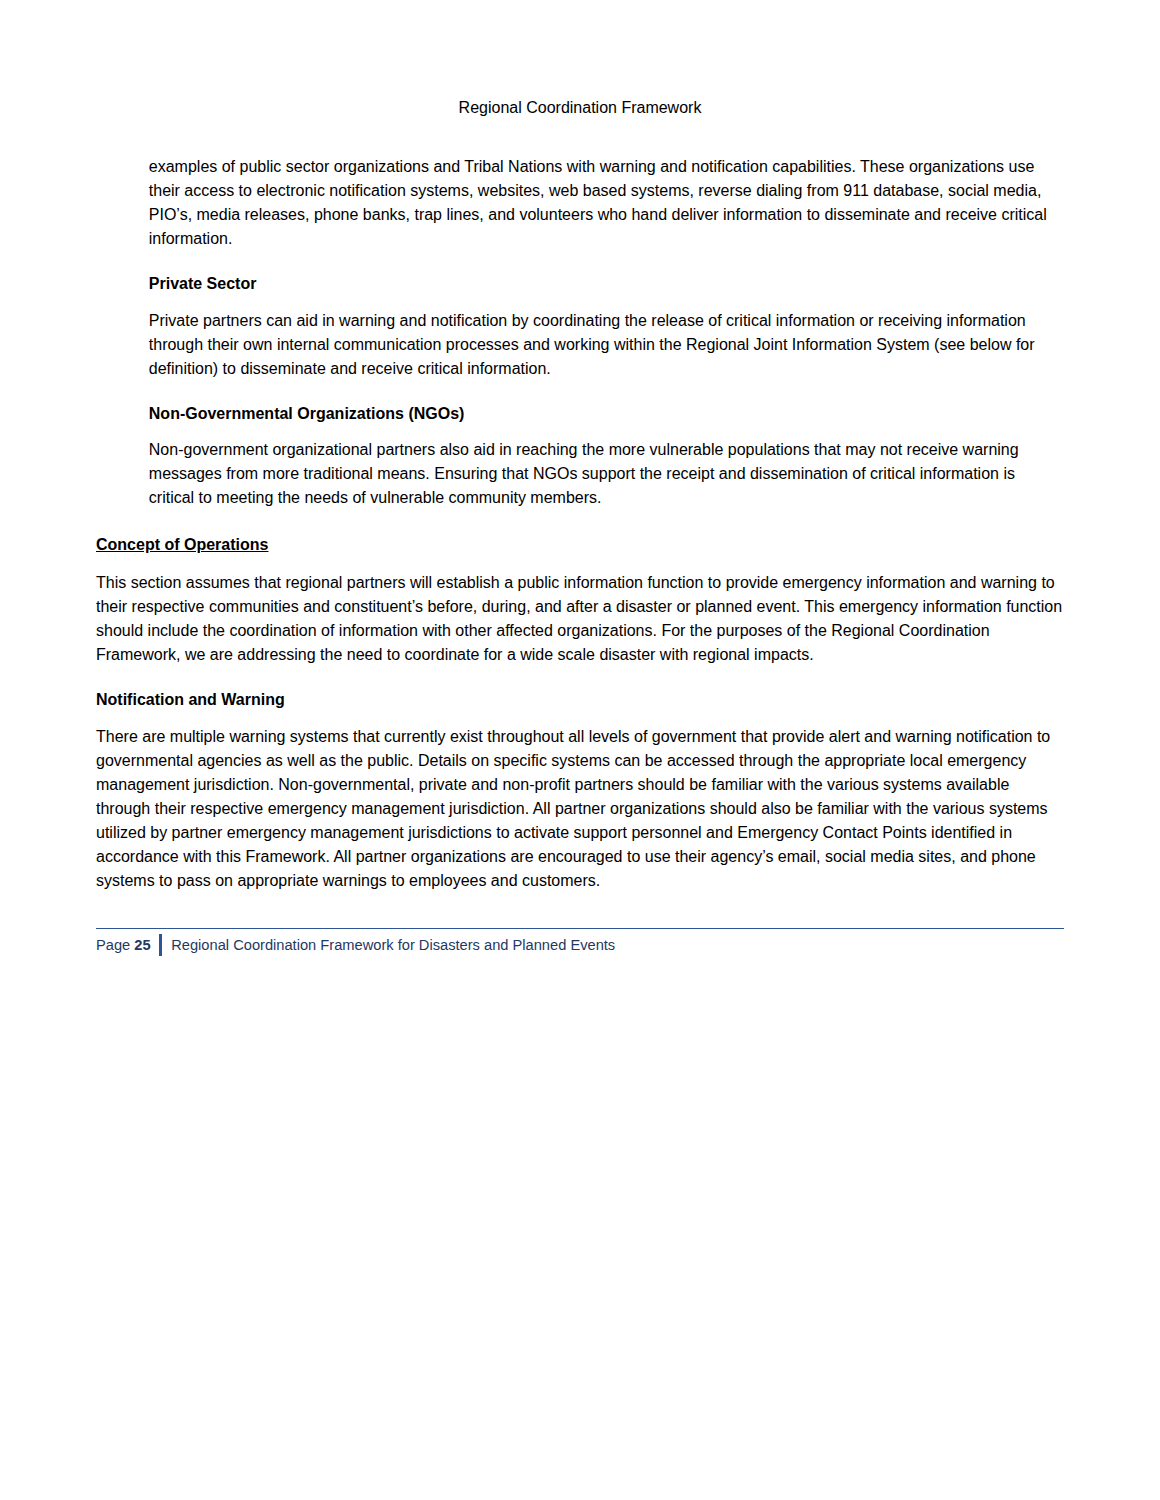Regional Coordination Framework
examples of public sector organizations and Tribal Nations with warning and notification capabilities. These organizations use their access to electronic notification systems, websites, web based systems, reverse dialing from 911 database, social media, PIO’s, media releases, phone banks, trap lines, and volunteers who hand deliver information to disseminate and receive critical information.
Private Sector
Private partners can aid in warning and notification by coordinating the release of critical information or receiving information through their own internal communication processes and working within the Regional Joint Information System (see below for definition) to disseminate and receive critical information.
Non-Governmental Organizations (NGOs)
Non-government organizational partners also aid in reaching the more vulnerable populations that may not receive warning messages from more traditional means. Ensuring that NGOs support the receipt and dissemination of critical information is critical to meeting the needs of vulnerable community members.
Concept of Operations
This section assumes that regional partners will establish a public information function to provide emergency information and warning to their respective communities and constituent’s before, during, and after a disaster or planned event. This emergency information function should include the coordination of information with other affected organizations. For the purposes of the Regional Coordination Framework, we are addressing the need to coordinate for a wide scale disaster with regional impacts.
Notification and Warning
There are multiple warning systems that currently exist throughout all levels of government that provide alert and warning notification to governmental agencies as well as the public. Details on specific systems can be accessed through the appropriate local emergency management jurisdiction. Non-governmental, private and non-profit partners should be familiar with the various systems available through their respective emergency management jurisdiction. All partner organizations should also be familiar with the various systems utilized by partner emergency management jurisdictions to activate support personnel and Emergency Contact Points identified in accordance with this Framework. All partner organizations are encouraged to use their agency’s email, social media sites, and phone systems to pass on appropriate warnings to employees and customers.
Page 25
Regional Coordination Framework for Disasters and Planned Events